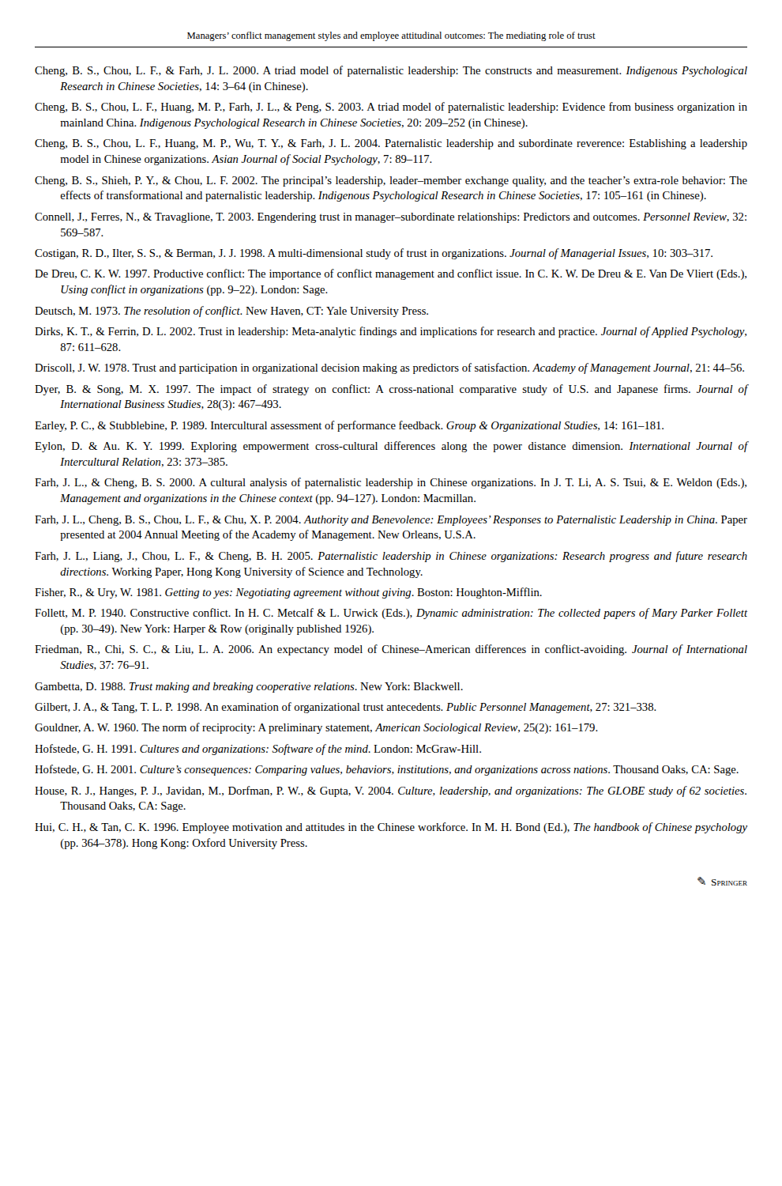Managers’ conflict management styles and employee attitudinal outcomes: The mediating role of trust
Cheng, B. S., Chou, L. F., & Farh, J. L. 2000. A triad model of paternalistic leadership: The constructs and measurement. Indigenous Psychological Research in Chinese Societies, 14: 3–64 (in Chinese).
Cheng, B. S., Chou, L. F., Huang, M. P., Farh, J. L., & Peng, S. 2003. A triad model of paternalistic leadership: Evidence from business organization in mainland China. Indigenous Psychological Research in Chinese Societies, 20: 209–252 (in Chinese).
Cheng, B. S., Chou, L. F., Huang, M. P., Wu, T. Y., & Farh, J. L. 2004. Paternalistic leadership and subordinate reverence: Establishing a leadership model in Chinese organizations. Asian Journal of Social Psychology, 7: 89–117.
Cheng, B. S., Shieh, P. Y., & Chou, L. F. 2002. The principal’s leadership, leader–member exchange quality, and the teacher’s extra-role behavior: The effects of transformational and paternalistic leadership. Indigenous Psychological Research in Chinese Societies, 17: 105–161 (in Chinese).
Connell, J., Ferres, N., & Travaglione, T. 2003. Engendering trust in manager–subordinate relationships: Predictors and outcomes. Personnel Review, 32: 569–587.
Costigan, R. D., Ilter, S. S., & Berman, J. J. 1998. A multi-dimensional study of trust in organizations. Journal of Managerial Issues, 10: 303–317.
De Dreu, C. K. W. 1997. Productive conflict: The importance of conflict management and conflict issue. In C. K. W. De Dreu & E. Van De Vliert (Eds.), Using conflict in organizations (pp. 9–22). London: Sage.
Deutsch, M. 1973. The resolution of conflict. New Haven, CT: Yale University Press.
Dirks, K. T., & Ferrin, D. L. 2002. Trust in leadership: Meta-analytic findings and implications for research and practice. Journal of Applied Psychology, 87: 611–628.
Driscoll, J. W. 1978. Trust and participation in organizational decision making as predictors of satisfaction. Academy of Management Journal, 21: 44–56.
Dyer, B. & Song, M. X. 1997. The impact of strategy on conflict: A cross-national comparative study of U.S. and Japanese firms. Journal of International Business Studies, 28(3): 467–493.
Earley, P. C., & Stubblebine, P. 1989. Intercultural assessment of performance feedback. Group & Organizational Studies, 14: 161–181.
Eylon, D. & Au. K. Y. 1999. Exploring empowerment cross-cultural differences along the power distance dimension. International Journal of Intercultural Relation, 23: 373–385.
Farh, J. L., & Cheng, B. S. 2000. A cultural analysis of paternalistic leadership in Chinese organizations. In J. T. Li, A. S. Tsui, & E. Weldon (Eds.), Management and organizations in the Chinese context (pp. 94–127). London: Macmillan.
Farh, J. L., Cheng, B. S., Chou, L. F., & Chu, X. P. 2004. Authority and Benevolence: Employees’ Responses to Paternalistic Leadership in China. Paper presented at 2004 Annual Meeting of the Academy of Management. New Orleans, U.S.A.
Farh, J. L., Liang, J., Chou, L. F., & Cheng, B. H. 2005. Paternalistic leadership in Chinese organizations: Research progress and future research directions. Working Paper, Hong Kong University of Science and Technology.
Fisher, R., & Ury, W. 1981. Getting to yes: Negotiating agreement without giving. Boston: Houghton-Mifflin.
Follett, M. P. 1940. Constructive conflict. In H. C. Metcalf & L. Urwick (Eds.), Dynamic administration: The collected papers of Mary Parker Follett (pp. 30–49). New York: Harper & Row (originally published 1926).
Friedman, R., Chi, S. C., & Liu, L. A. 2006. An expectancy model of Chinese–American differences in conflict-avoiding. Journal of International Studies, 37: 76–91.
Gambetta, D. 1988. Trust making and breaking cooperative relations. New York: Blackwell.
Gilbert, J. A., & Tang, T. L. P. 1998. An examination of organizational trust antecedents. Public Personnel Management, 27: 321–338.
Gouldner, A. W. 1960. The norm of reciprocity: A preliminary statement, American Sociological Review, 25(2): 161–179.
Hofstede, G. H. 1991. Cultures and organizations: Software of the mind. London: McGraw-Hill.
Hofstede, G. H. 2001. Culture’s consequences: Comparing values, behaviors, institutions, and organizations across nations. Thousand Oaks, CA: Sage.
House, R. J., Hanges, P. J., Javidan, M., Dorfman, P. W., & Gupta, V. 2004. Culture, leadership, and organizations: The GLOBE study of 62 societies. Thousand Oaks, CA: Sage.
Hui, C. H., & Tan, C. K. 1996. Employee motivation and attitudes in the Chinese workforce. In M. H. Bond (Ed.), The handbook of Chinese psychology (pp. 364–378). Hong Kong: Oxford University Press.
✎Springer